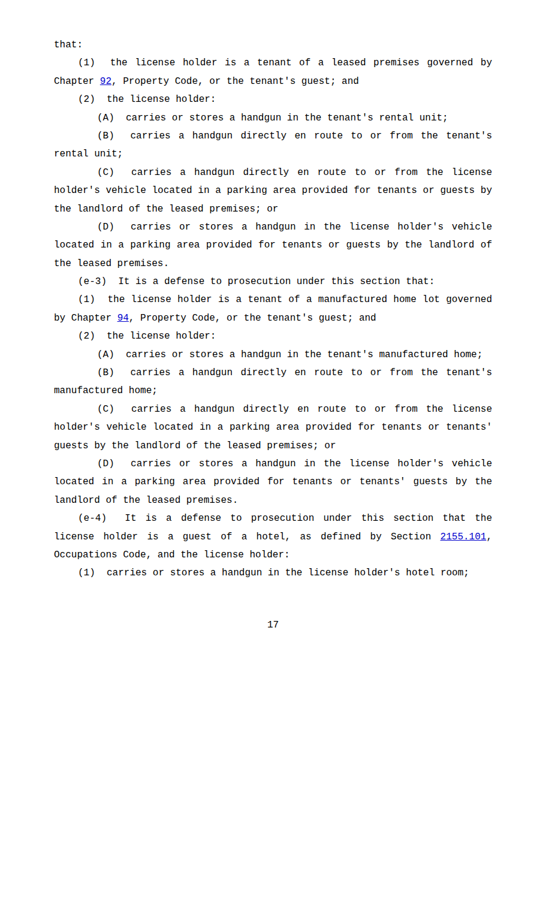that:
(1) the license holder is a tenant of a leased premises governed by Chapter 92, Property Code, or the tenant's guest; and
(2) the license holder:
(A) carries or stores a handgun in the tenant's rental unit;
(B) carries a handgun directly en route to or from the tenant's rental unit;
(C) carries a handgun directly en route to or from the license holder's vehicle located in a parking area provided for tenants or guests by the landlord of the leased premises; or
(D) carries or stores a handgun in the license holder's vehicle located in a parking area provided for tenants or guests by the landlord of the leased premises.
(e-3) It is a defense to prosecution under this section that:
(1) the license holder is a tenant of a manufactured home lot governed by Chapter 94, Property Code, or the tenant's guest; and
(2) the license holder:
(A) carries or stores a handgun in the tenant's manufactured home;
(B) carries a handgun directly en route to or from the tenant's manufactured home;
(C) carries a handgun directly en route to or from the license holder's vehicle located in a parking area provided for tenants or tenants' guests by the landlord of the leased premises; or
(D) carries or stores a handgun in the license holder's vehicle located in a parking area provided for tenants or tenants' guests by the landlord of the leased premises.
(e-4) It is a defense to prosecution under this section that the license holder is a guest of a hotel, as defined by Section 2155.101, Occupations Code, and the license holder:
(1) carries or stores a handgun in the license holder's hotel room;
17